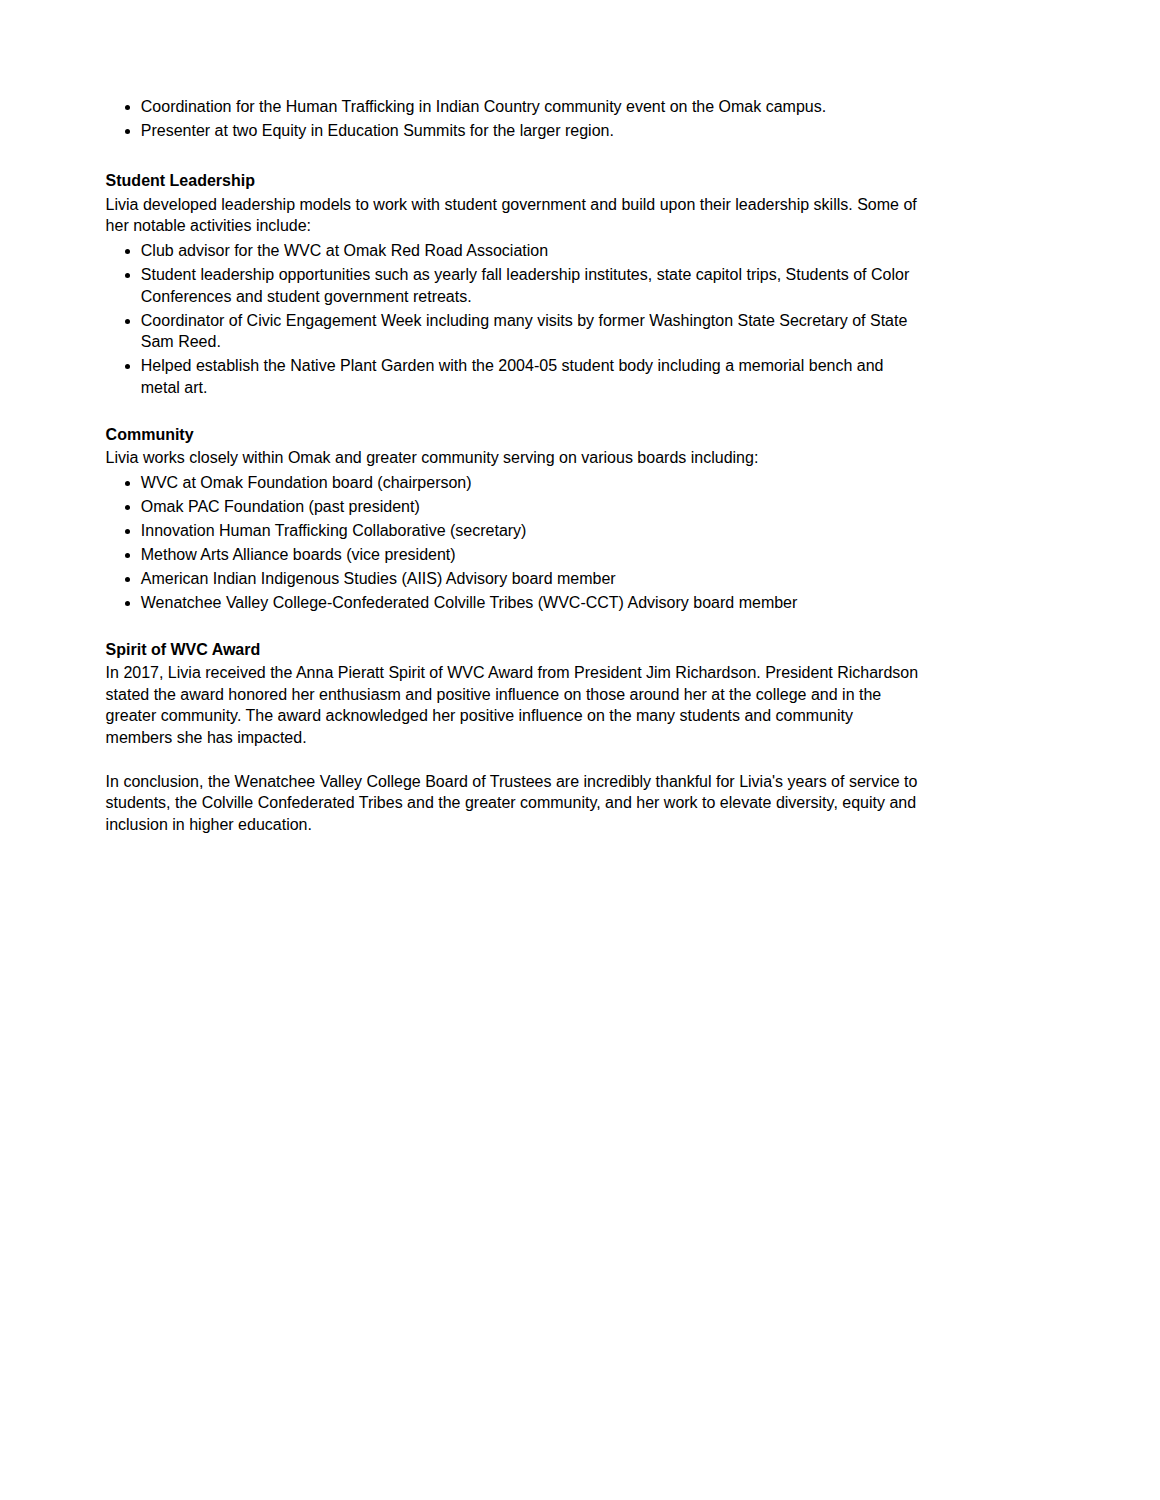Coordination for the Human Trafficking in Indian Country community event on the Omak campus.
Presenter at two Equity in Education Summits for the larger region.
Student Leadership
Livia developed leadership models to work with student government and build upon their leadership skills. Some of her notable activities include:
Club advisor for the WVC at Omak Red Road Association
Student leadership opportunities such as yearly fall leadership institutes, state capitol trips, Students of Color Conferences and student government retreats.
Coordinator of Civic Engagement Week including many visits by former Washington State Secretary of State Sam Reed.
Helped establish the Native Plant Garden with the 2004-05 student body including a memorial bench and metal art.
Community
Livia works closely within Omak and greater community serving on various boards including:
WVC at Omak Foundation board (chairperson)
Omak PAC Foundation (past president)
Innovation Human Trafficking Collaborative (secretary)
Methow Arts Alliance boards (vice president)
American Indian Indigenous Studies (AIIS) Advisory board member
Wenatchee Valley College-Confederated Colville Tribes (WVC-CCT) Advisory board member
Spirit of WVC Award
In 2017, Livia received the Anna Pieratt Spirit of WVC Award from President Jim Richardson. President Richardson stated the award honored her enthusiasm and positive influence on those around her at the college and in the greater community. The award acknowledged her positive influence on the many students and community members she has impacted.
In conclusion, the Wenatchee Valley College Board of Trustees are incredibly thankful for Livia's years of service to students, the Colville Confederated Tribes and the greater community, and her work to elevate diversity, equity and inclusion in higher education.